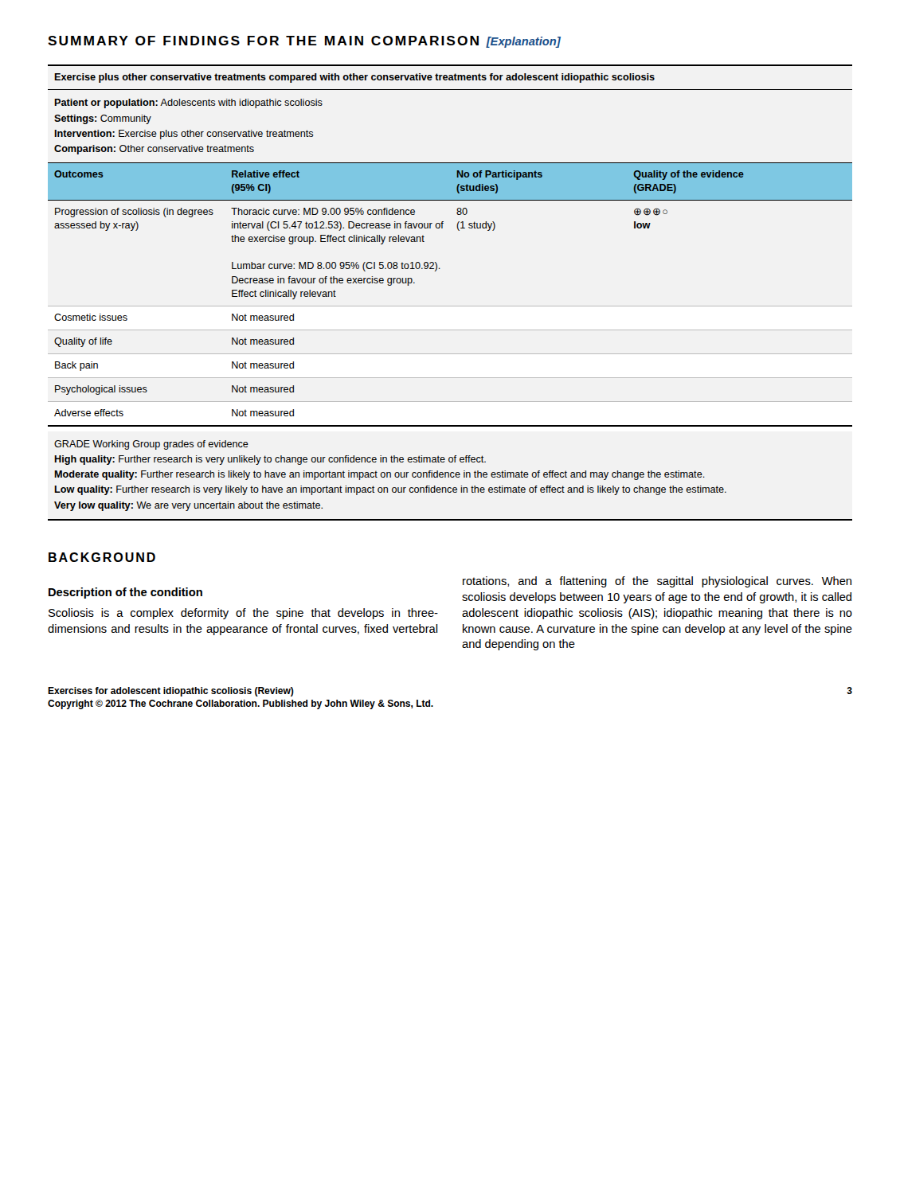SUMMARY OF FINDINGS FOR THE MAIN COMPARISON [Explanation]
| Exercise plus other conservative treatments compared with other conservative treatments for adolescent idiopathic scoliosis |
| Patient or population: Adolescents with idiopathic scoliosis Settings: Community Intervention: Exercise plus other conservative treatments Comparison: Other conservative treatments |
| Outcomes | Relative effect (95% CI) | No of Participants (studies) | Quality of the evidence (GRADE) |
| Progression of scoliosis (in degrees assessed by x-ray) | Thoracic curve: MD 9.00 95% confidence interval (CI 5.47 to12.53). Decrease in favour of the exercise group. Effect clinically relevant Lumbar curve: MD 8.00 95% (CI 5.08 to10.92). Decrease in favour of the exercise group. Effect clinically relevant | 80 (1 study) | ⊕⊕⊕○ low |
| Cosmetic issues | Not measured | | |
| Quality of life | Not measured | | |
| Back pain | Not measured | | |
| Psychological issues | Not measured | | |
| Adverse effects | Not measured | | |
GRADE Working Group grades of evidence
High quality: Further research is very unlikely to change our confidence in the estimate of effect.
Moderate quality: Further research is likely to have an important impact on our confidence in the estimate of effect and may change the estimate.
Low quality: Further research is very likely to have an important impact on our confidence in the estimate of effect and is likely to change the estimate.
Very low quality: We are very uncertain about the estimate.
BACKGROUND
Description of the condition
Scoliosis is a complex deformity of the spine that develops in three-dimensions and results in the appearance of frontal curves, fixed vertebral rotations, and a flattening of the sagittal physiological curves. When scoliosis develops between 10 years of age to the end of growth, it is called adolescent idiopathic scoliosis (AIS); idiopathic meaning that there is no known cause. A curvature in the spine can develop at any level of the spine and depending on the
Exercises for adolescent idiopathic scoliosis (Review) 3
Copyright © 2012 The Cochrane Collaboration. Published by John Wiley & Sons, Ltd.